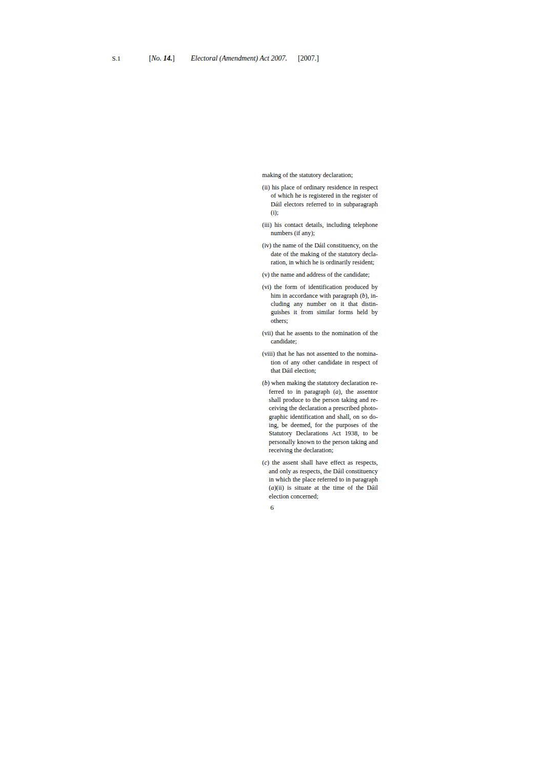S.1
[No. 14.] Electoral (Amendment) Act 2007. [2007.]
making of the statutory declaration;
(ii) his place of ordinary residence in respect of which he is registered in the register of Dáil electors referred to in subparagraph (i);
(iii) his contact details, including telephone numbers (if any);
(iv) the name of the Dáil constituency, on the date of the making of the statutory declaration, in which he is ordinarily resident;
(v) the name and address of the candidate;
(vi) the form of identification produced by him in accordance with paragraph (b), including any number on it that distinguishes it from similar forms held by others;
(vii) that he assents to the nomination of the candidate;
(viii) that he has not assented to the nomination of any other candidate in respect of that Dáil election;
(b) when making the statutory declaration referred to in paragraph (a), the assentor shall produce to the person taking and receiving the declaration a prescribed photographic identification and shall, on so doing, be deemed, for the purposes of the Statutory Declarations Act 1938, to be personally known to the person taking and receiving the declaration;
(c) the assent shall have effect as respects, and only as respects, the Dáil constituency in which the place referred to in paragraph (a)(ii) is situate at the time of the Dáil election concerned;
6